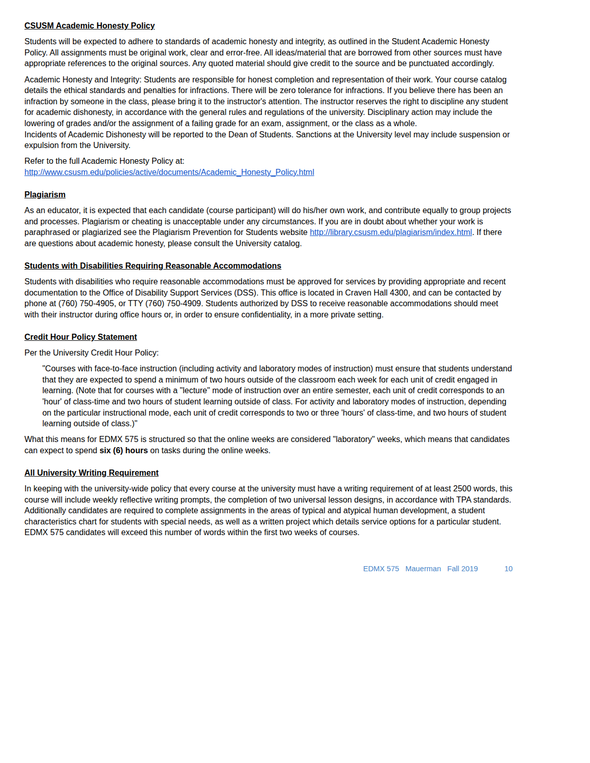CSUSM Academic Honesty Policy
Students will be expected to adhere to standards of academic honesty and integrity, as outlined in the Student Academic Honesty Policy. All assignments must be original work, clear and error-free. All ideas/material that are borrowed from other sources must have appropriate references to the original sources. Any quoted material should give credit to the source and be punctuated accordingly.
Academic Honesty and Integrity: Students are responsible for honest completion and representation of their work. Your course catalog details the ethical standards and penalties for infractions. There will be zero tolerance for infractions. If you believe there has been an infraction by someone in the class, please bring it to the instructor's attention. The instructor reserves the right to discipline any student for academic dishonesty, in accordance with the general rules and regulations of the university. Disciplinary action may include the lowering of grades and/or the assignment of a failing grade for an exam, assignment, or the class as a whole.
Incidents of Academic Dishonesty will be reported to the Dean of Students. Sanctions at the University level may include suspension or expulsion from the University.
Refer to the full Academic Honesty Policy at:
http://www.csusm.edu/policies/active/documents/Academic_Honesty_Policy.html
Plagiarism
As an educator, it is expected that each candidate (course participant) will do his/her own work, and contribute equally to group projects and processes. Plagiarism or cheating is unacceptable under any circumstances. If you are in doubt about whether your work is paraphrased or plagiarized see the Plagiarism Prevention for Students website http://library.csusm.edu/plagiarism/index.html. If there are questions about academic honesty, please consult the University catalog.
Students with Disabilities Requiring Reasonable Accommodations
Students with disabilities who require reasonable accommodations must be approved for services by providing appropriate and recent documentation to the Office of Disability Support Services (DSS). This office is located in Craven Hall 4300, and can be contacted by phone at (760) 750-4905, or TTY (760) 750-4909. Students authorized by DSS to receive reasonable accommodations should meet with their instructor during office hours or, in order to ensure confidentiality, in a more private setting.
Credit Hour Policy Statement
Per the University Credit Hour Policy:
"Courses with face-to-face instruction (including activity and laboratory modes of instruction) must ensure that students understand that they are expected to spend a minimum of two hours outside of the classroom each week for each unit of credit engaged in learning. (Note that for courses with a "lecture" mode of instruction over an entire semester, each unit of credit corresponds to an 'hour' of class-time and two hours of student learning outside of class. For activity and laboratory modes of instruction, depending on the particular instructional mode, each unit of credit corresponds to two or three 'hours' of class-time, and two hours of student learning outside of class.)"
What this means for EDMX 575 is structured so that the online weeks are considered "laboratory" weeks, which means that candidates can expect to spend six (6) hours on tasks during the online weeks.
All University Writing Requirement
In keeping with the university-wide policy that every course at the university must have a writing requirement of at least 2500 words, this course will include weekly reflective writing prompts, the completion of two universal lesson designs, in accordance with TPA standards. Additionally candidates are required to complete assignments in the areas of typical and atypical human development, a student characteristics chart for students with special needs, as well as a written project which details service options for a particular student. EDMX 575 candidates will exceed this number of words within the first two weeks of courses.
EDMX 575 Mauerman Fall 2019 10